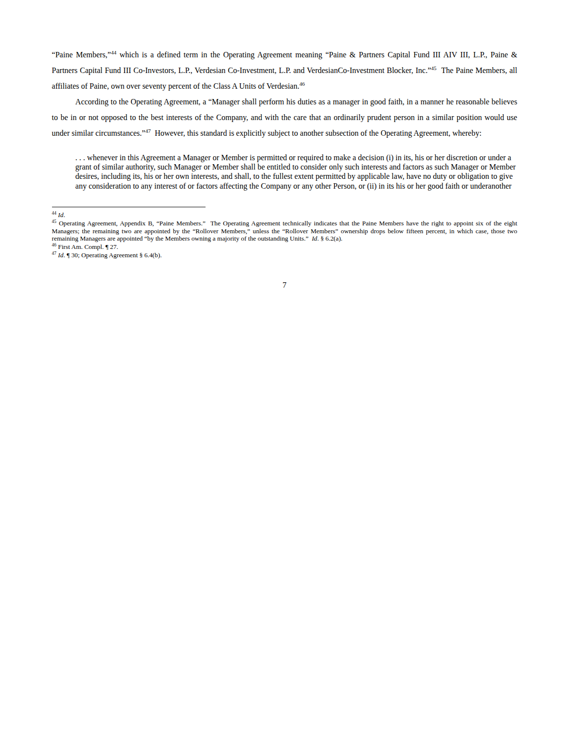“Paine Members,”44 which is a defined term in the Operating Agreement meaning “Paine & Partners Capital Fund III AIV III, L.P., Paine & Partners Capital Fund III Co-Investors, L.P., Verdesian Co-Investment, L.P. and VerdesianCo-Investment Blocker, Inc.”45 The Paine Members, all affiliates of Paine, own over seventy percent of the Class A Units of Verdesian.46
According to the Operating Agreement, a “Manager shall perform his duties as a manager in good faith, in a manner he reasonable believes to be in or not opposed to the best interests of the Company, and with the care that an ordinarily prudent person in a similar position would use under similar circumstances.”47 However, this standard is explicitly subject to another subsection of the Operating Agreement, whereby:
. . . whenever in this Agreement a Manager or Member is permitted or required to make a decision (i) in its, his or her discretion or under a grant of similar authority, such Manager or Member shall be entitled to consider only such interests and factors as such Manager or Member desires, including its, his or her own interests, and shall, to the fullest extent permitted by applicable law, have no duty or obligation to give any consideration to any interest of or factors affecting the Company or any other Person, or (ii) in its his or her good faith or underanother
44 Id.
45 Operating Agreement, Appendix B, “Paine Members.” The Operating Agreement technically indicates that the Paine Members have the right to appoint six of the eight Managers; the remaining two are appointed by the “Rollover Members,” unless the “Rollover Members” ownership drops below fifteen percent, in which case, those two remaining Managers are appointed “by the Members owning a majority of the outstanding Units.” Id. § 6.2(a).
46 First Am. Compl. ¶ 27.
47 Id. ¶ 30; Operating Agreement § 6.4(b).
7